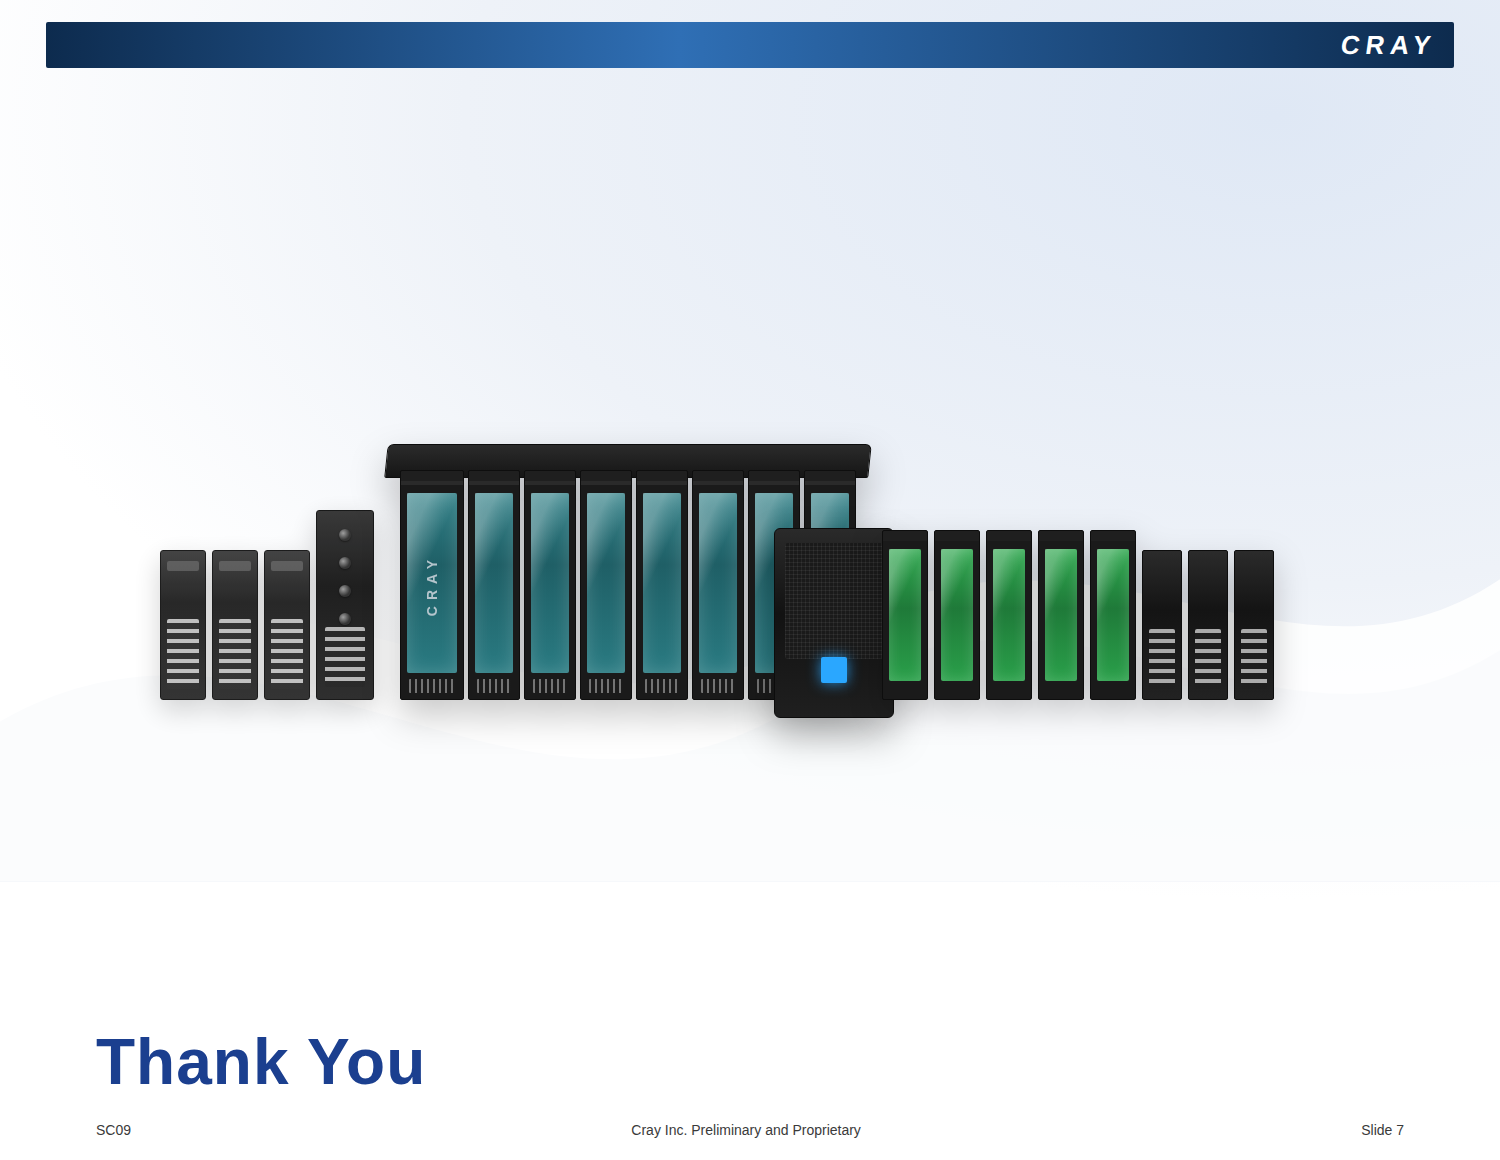CRAY
CRAY
CRAY
Thank You
SC09
Cray Inc. Preliminary and Proprietary
Slide 7